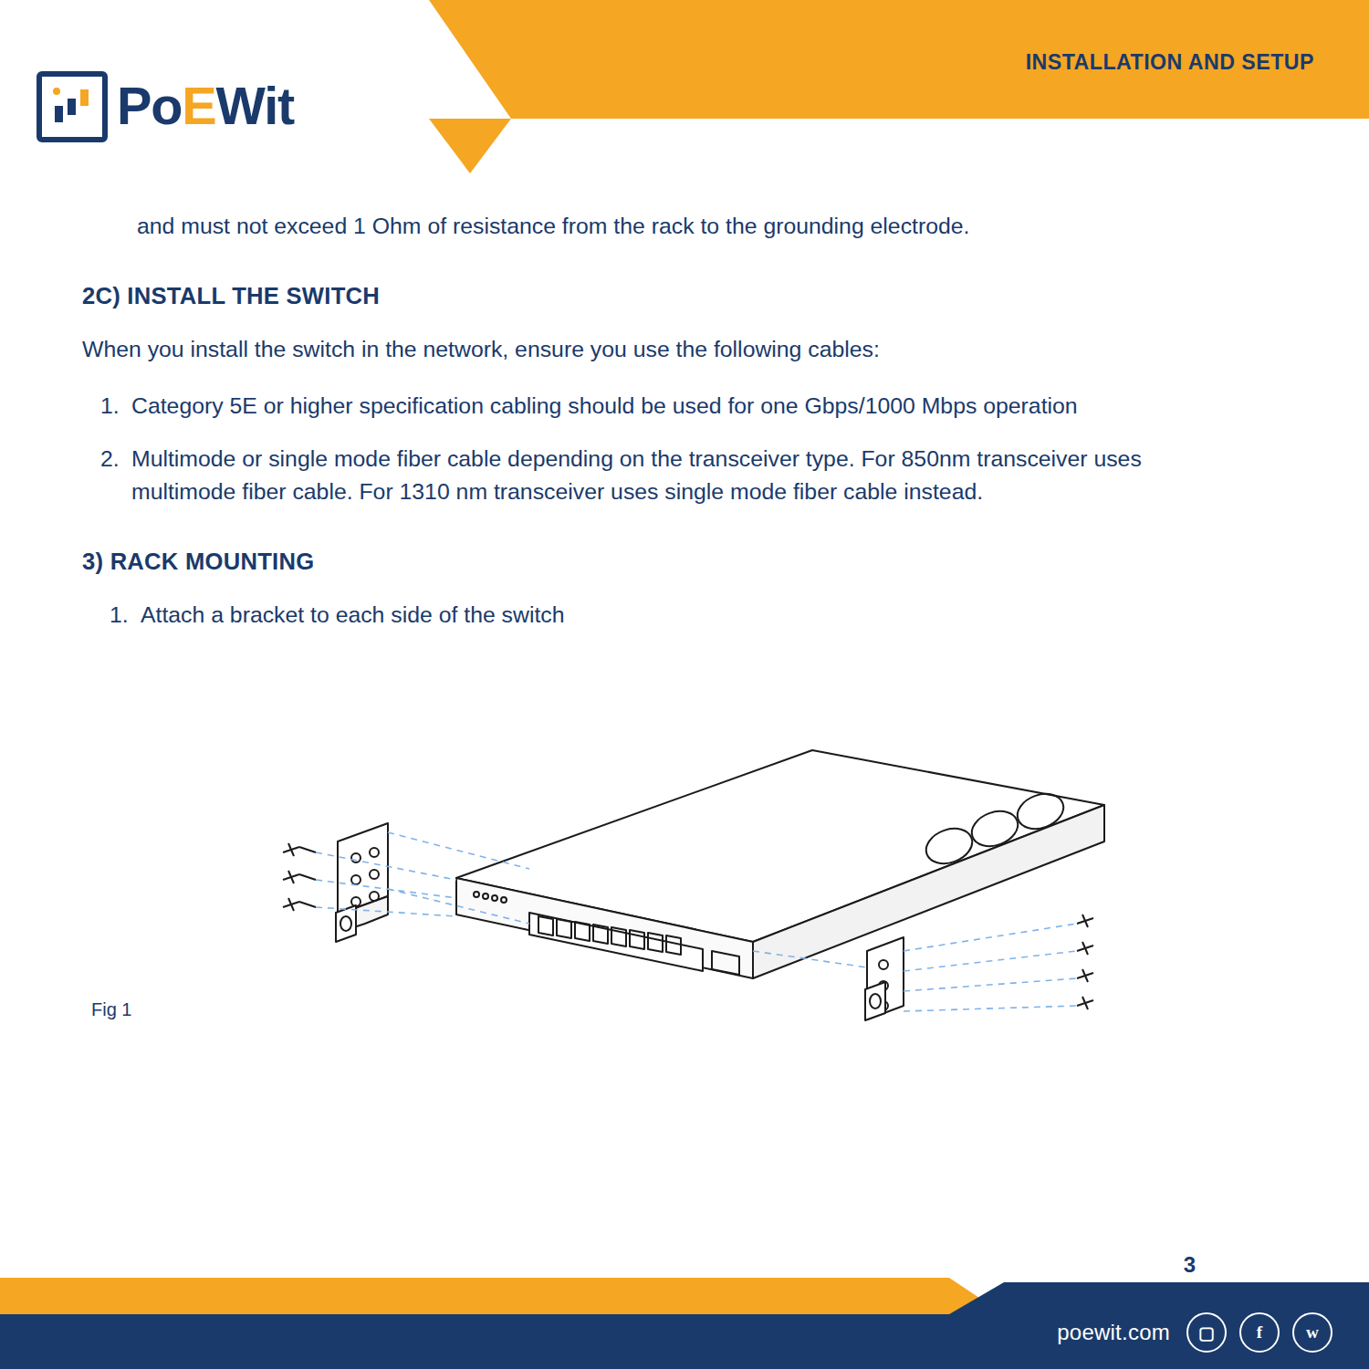Installation and Setup
PoEWit
and must not exceed 1 Ohm of resistance from the rack to the grounding electrode.
2C) Install the Switch
When you install the switch in the network, ensure you use the following cables:
Category 5E or higher specification cabling should be used for one Gbps/1000 Mbps operation
Multimode or single mode fiber cable depending on the transceiver type. For 850nm transceiver uses multimode fiber cable. For 1310 nm transceiver uses single mode fiber cable instead.
3) Rack Mounting
Attach a bracket to each side of the switch
Fig 1
3
poewit.com ▢ f w